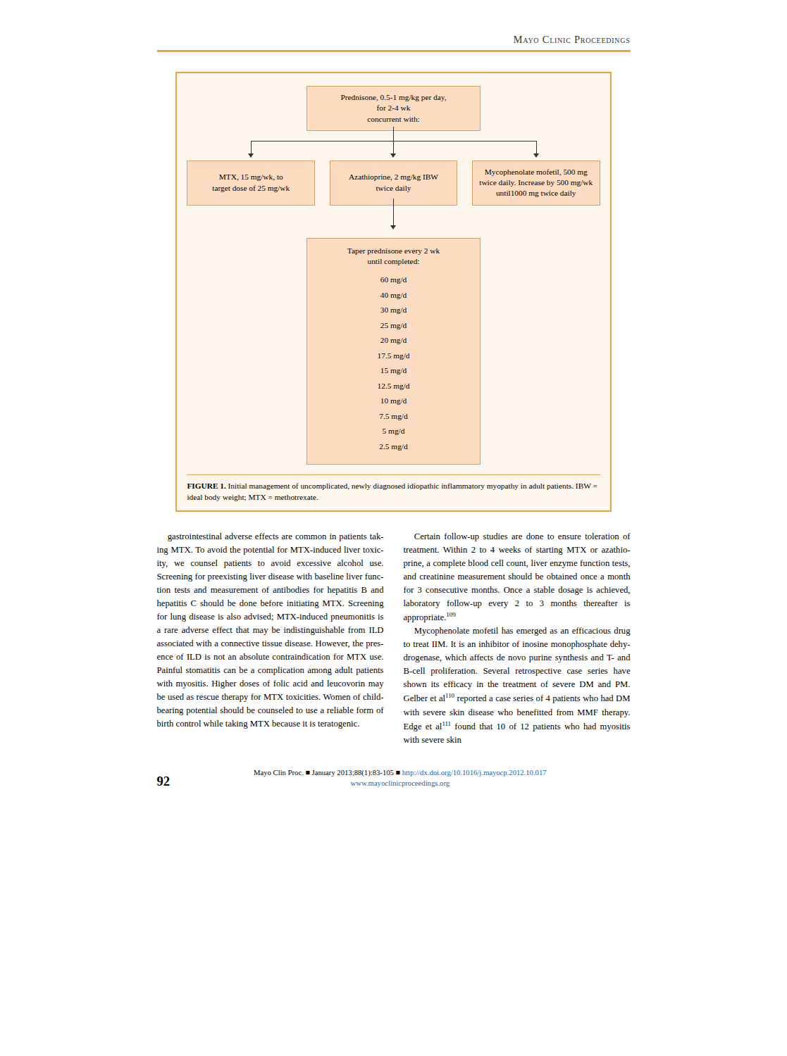Mayo Clinic Proceedings
Prednisone, 0.5-1 mg/kg per day,
for 2-4 wk
concurrent with:
MTX, 15 mg/wk, to
target dose of 25 mg/wk
Azathioprine, 2 mg/kg IBW
twice daily
Mycophenolate mofetil, 500 mg
twice daily. Increase by 500 mg/wk
until1000 mg twice daily
Taper prednisone every 2 wk
until completed:
60 mg/d
40 mg/d
30 mg/d
25 mg/d
20 mg/d
17.5 mg/d
15 mg/d
12.5 mg/d
10 mg/d
7.5 mg/d
5 mg/d
2.5 mg/d
FIGURE 1. Initial management of uncomplicated, newly diagnosed idiopathic inflammatory myopathy in adult patients. IBW = ideal body weight; MTX = methotrexate.
gastrointestinal adverse effects are common in patients taking MTX. To avoid the potential for MTX-induced liver toxicity, we counsel patients to avoid excessive alcohol use. Screening for preexisting liver disease with baseline liver function tests and measurement of antibodies for hepatitis B and hepatitis C should be done before initiating MTX. Screening for lung disease is also advised; MTX-induced pneumonitis is a rare adverse effect that may be indistinguishable from ILD associated with a connective tissue disease. However, the presence of ILD is not an absolute contraindication for MTX use. Painful stomatitis can be a complication among adult patients with myositis. Higher doses of folic acid and leucovorin may be used as rescue therapy for MTX toxicities. Women of child-bearing potential should be counseled to use a reliable form of birth control while taking MTX because it is teratogenic.
Certain follow-up studies are done to ensure toleration of treatment. Within 2 to 4 weeks of starting MTX or azathioprine, a complete blood cell count, liver enzyme function tests, and creatinine measurement should be obtained once a month for 3 consecutive months. Once a stable dosage is achieved, laboratory follow-up every 2 to 3 months thereafter is appropriate.109
Mycophenolate mofetil has emerged as an efficacious drug to treat IIM. It is an inhibitor of inosine monophosphate dehydrogenase, which affects de novo purine synthesis and T- and B-cell proliferation. Several retrospective case series have shown its efficacy in the treatment of severe DM and PM. Gelber et al110 reported a case series of 4 patients who had DM with severe skin disease who benefitted from MMF therapy. Edge et al111 found that 10 of 12 patients who had myositis with severe skin
92
Mayo Clin Proc. ■ January 2013;88(1):83-105 ■ http://dx.doi.org/10.1016/j.mayocp.2012.10.017
www.mayoclinicproceedings.org